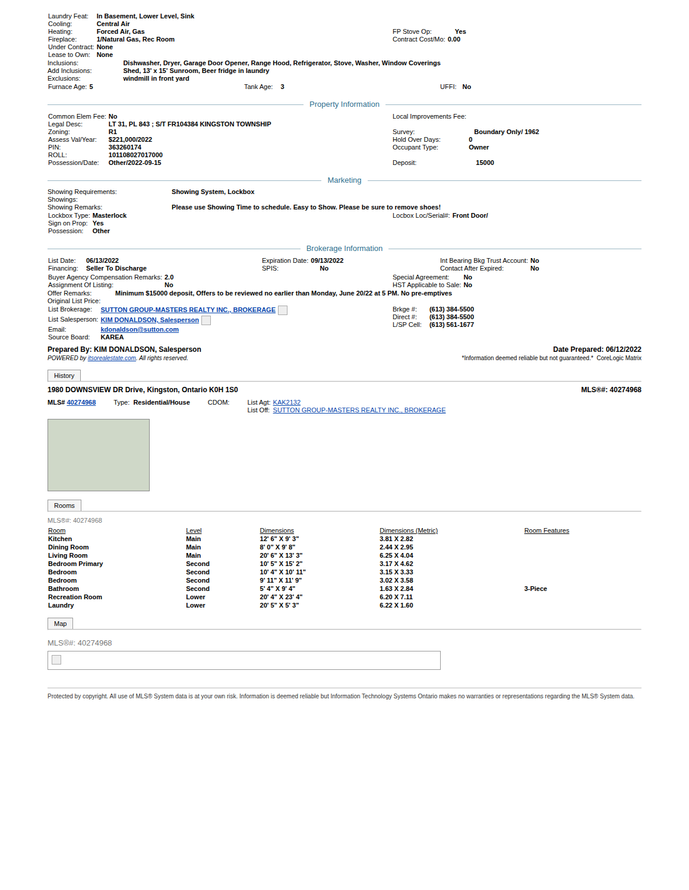| / Laundry Feat: / In Basement, Lower Level, Sink / / Cooling: / Central Air / / Heating: / Forced Air, Gas / / Fireplace: / 1/Natural Gas, Rec Room / / Under Contract: / None / / Lease to Own: / None / | / FP Stove Op: / Yes / / Contract Cost/Mo: / 0.00 / |
| Inclusions: | Dishwasher, Dryer, Garage Door Opener, Range Hood, Refrigerator, Stove, Washer, Window Coverings |
| Add Inclusions: | Shed, 13' x 15' Sunroom, Beer fridge in laundry |
| Exclusions: | windmill in front yard |
| / Furnace Age: / 5 / | / Tank Age: / 3 / | / UFFI: / No / |
Property Information
| / Common Elem Fee: / No / / Legal Desc: / LT 31, PL 843 ; S/T FR104384 KINGSTON TOWNSHIP / / Zoning: / R1 / / Assess Val/Year: / $221,000/2022 / / PIN: / 363260174 / / ROLL: / 101108027017000 / / Possession/Date: / Other/2022-09-15 / | / Local Improvements Fee: / / / Survey: / Boundary Only/ 1962 / / Hold Over Days: / 0 / / Occupant Type: / Owner / / Deposit: / 15000 / |
Marketing
| Showing Requirements: | Showing System, Lockbox |
| Showings: | |
| Showing Remarks: | Please use Showing Time to schedule. Easy to Show. Please be sure to remove shoes! |
| / Lockbox Type: / Masterlock / / Sign on Prop: / Yes / / Possession: / Other / | / Locbox Loc/Serial#: / Front Door/ / |
Brokerage Information
| / List Date: / 06/13/2022 / / Financing: / Seller To Discharge / | / Expiration Date: / 09/13/2022 / / SPIS: / No / | / Int Bearing Bkg Trust Account: / No / / Contact After Expired: / No / |
| / Buyer Agency Compensation Remarks: / 2.0 / / Assignment Of Listing: / No / | / Special Agreement: / No / / HST Applicable to Sale: / No / |
| Offer Remarks: | Minimum $15000 deposit, Offers to be reviewed no earlier than Monday, June 20/22 at 5 PM. No pre-emptives |
| Original List Price: | |
| / List Brokerage: / SUTTON GROUP-MASTERS REALTY INC., BROKERAGE / / List Salesperson: / KIM DONALDSON, Salesperson / / Email: / kdonaldson@sutton.com / / Source Board: / KAREA / | / Brkge #: / (613) 384-5500 / / Direct #: / (613) 384-5500 / / L/SP Cell: / (613) 561-1677 / |
Prepared By: KIM DONALDSON, Salesperson
Date Prepared: 06/12/2022
POWERED by itsorealestate.com. All rights reserved.
*Information deemed reliable but not guaranteed.* CoreLogic Matrix
History
1980 DOWNSVIEW DR Drive, Kingston, Ontario K0H 1S0
MLS®#: 40274968
MLS# 40274968
Type: Residential/House
CDOM:
| List Agt: | KAK2132 |
| List Off: | SUTTON GROUP-MASTERS REALTY INC., BROKERAGE |
Rooms
MLS®#: 40274968
| Room | Level | Dimensions | Dimensions (Metric) | Room Features |
| --- | --- | --- | --- | --- |
| Kitchen | Main | 12' 6" X 9' 3" | 3.81 X 2.82 | |
| Dining Room | Main | 8' 0" X 9' 8" | 2.44 X 2.95 | |
| Living Room | Main | 20' 6" X 13' 3" | 6.25 X 4.04 | |
| Bedroom Primary | Second | 10' 5" X 15' 2" | 3.17 X 4.62 | |
| Bedroom | Second | 10' 4" X 10' 11" | 3.15 X 3.33 | |
| Bedroom | Second | 9' 11" X 11' 9" | 3.02 X 3.58 | |
| Bathroom | Second | 5' 4" X 9' 4" | 1.63 X 2.84 | 3-Piece |
| Recreation Room | Lower | 20' 4" X 23' 4" | 6.20 X 7.11 | |
| Laundry | Lower | 20' 5" X 5' 3" | 6.22 X 1.60 | |
Map
MLS®#: 40274968
Protected by copyright. All use of MLS® System data is at your own risk. Information is deemed reliable but Information Technology Systems Ontario makes no warranties or representations regarding the MLS® System data.